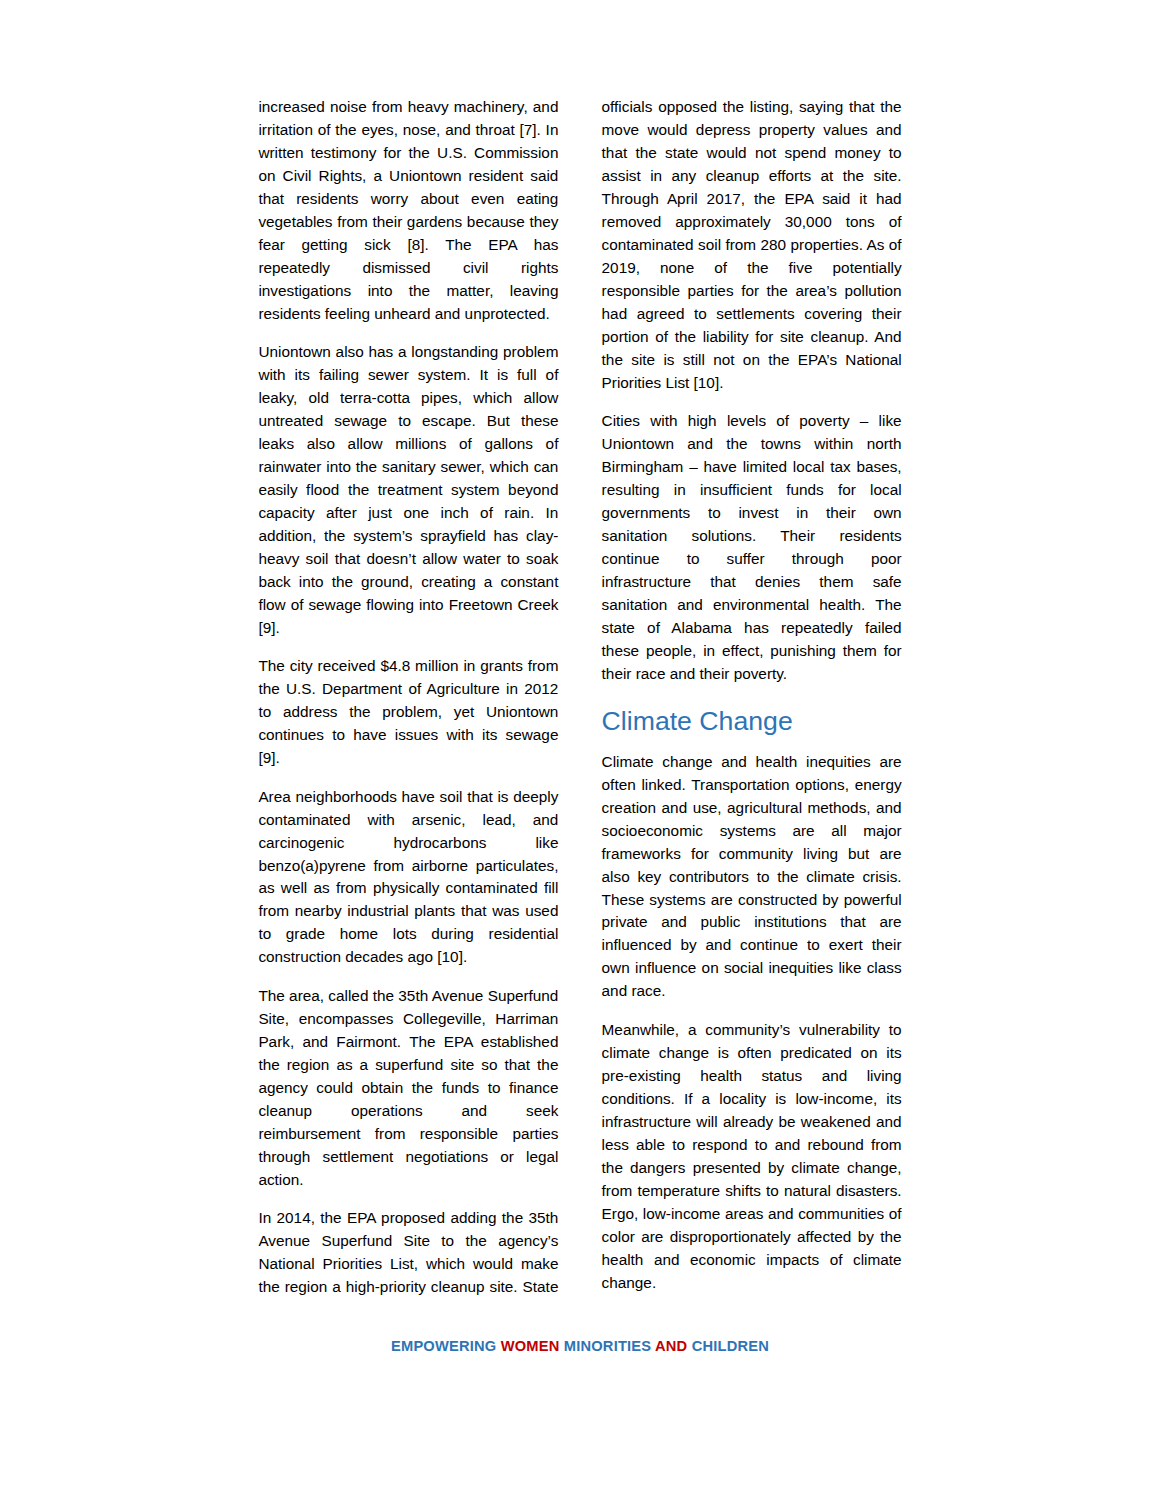increased noise from heavy machinery, and irritation of the eyes, nose, and throat [7]. In written testimony for the U.S. Commission on Civil Rights, a Uniontown resident said that residents worry about even eating vegetables from their gardens because they fear getting sick [8]. The EPA has repeatedly dismissed civil rights investigations into the matter, leaving residents feeling unheard and unprotected.
Uniontown also has a longstanding problem with its failing sewer system. It is full of leaky, old terra-cotta pipes, which allow untreated sewage to escape. But these leaks also allow millions of gallons of rainwater into the sanitary sewer, which can easily flood the treatment system beyond capacity after just one inch of rain. In addition, the system’s sprayfield has clay-heavy soil that doesn’t allow water to soak back into the ground, creating a constant flow of sewage flowing into Freetown Creek [9].
The city received $4.8 million in grants from the U.S. Department of Agriculture in 2012 to address the problem, yet Uniontown continues to have issues with its sewage [9].
Area neighborhoods have soil that is deeply contaminated with arsenic, lead, and carcinogenic hydrocarbons like benzo(a)pyrene from airborne particulates, as well as from physically contaminated fill from nearby industrial plants that was used to grade home lots during residential construction decades ago [10].
The area, called the 35th Avenue Superfund Site, encompasses Collegeville, Harriman Park, and Fairmont. The EPA established the region as a superfund site so that the agency could obtain the funds to finance cleanup operations and seek reimbursement from responsible parties through settlement negotiations or legal action.
In 2014, the EPA proposed adding the 35th Avenue Superfund Site to the agency’s National Priorities List, which would make the region a high-priority cleanup site. State officials opposed the listing, saying that the move would depress property values and that the state would not spend money to assist in any cleanup efforts at the site. Through April 2017, the EPA said it had removed approximately 30,000 tons of contaminated soil from 280 properties. As of 2019, none of the five potentially responsible parties for the area’s pollution had agreed to settlements covering their portion of the liability for site cleanup. And the site is still not on the EPA’s National Priorities List [10].
Cities with high levels of poverty – like Uniontown and the towns within north Birmingham – have limited local tax bases, resulting in insufficient funds for local governments to invest in their own sanitation solutions. Their residents continue to suffer through poor infrastructure that denies them safe sanitation and environmental health. The state of Alabama has repeatedly failed these people, in effect, punishing them for their race and their poverty.
Climate Change
Climate change and health inequities are often linked. Transportation options, energy creation and use, agricultural methods, and socioeconomic systems are all major frameworks for community living but are also key contributors to the climate crisis. These systems are constructed by powerful private and public institutions that are influenced by and continue to exert their own influence on social inequities like class and race.
Meanwhile, a community’s vulnerability to climate change is often predicated on its pre-existing health status and living conditions. If a locality is low-income, its infrastructure will already be weakened and less able to respond to and rebound from the dangers presented by climate change, from temperature shifts to natural disasters. Ergo, low-income areas and communities of color are disproportionately affected by the health and economic impacts of climate change.
EMPOWERING WOMEN MINORITIES AND CHILDREN